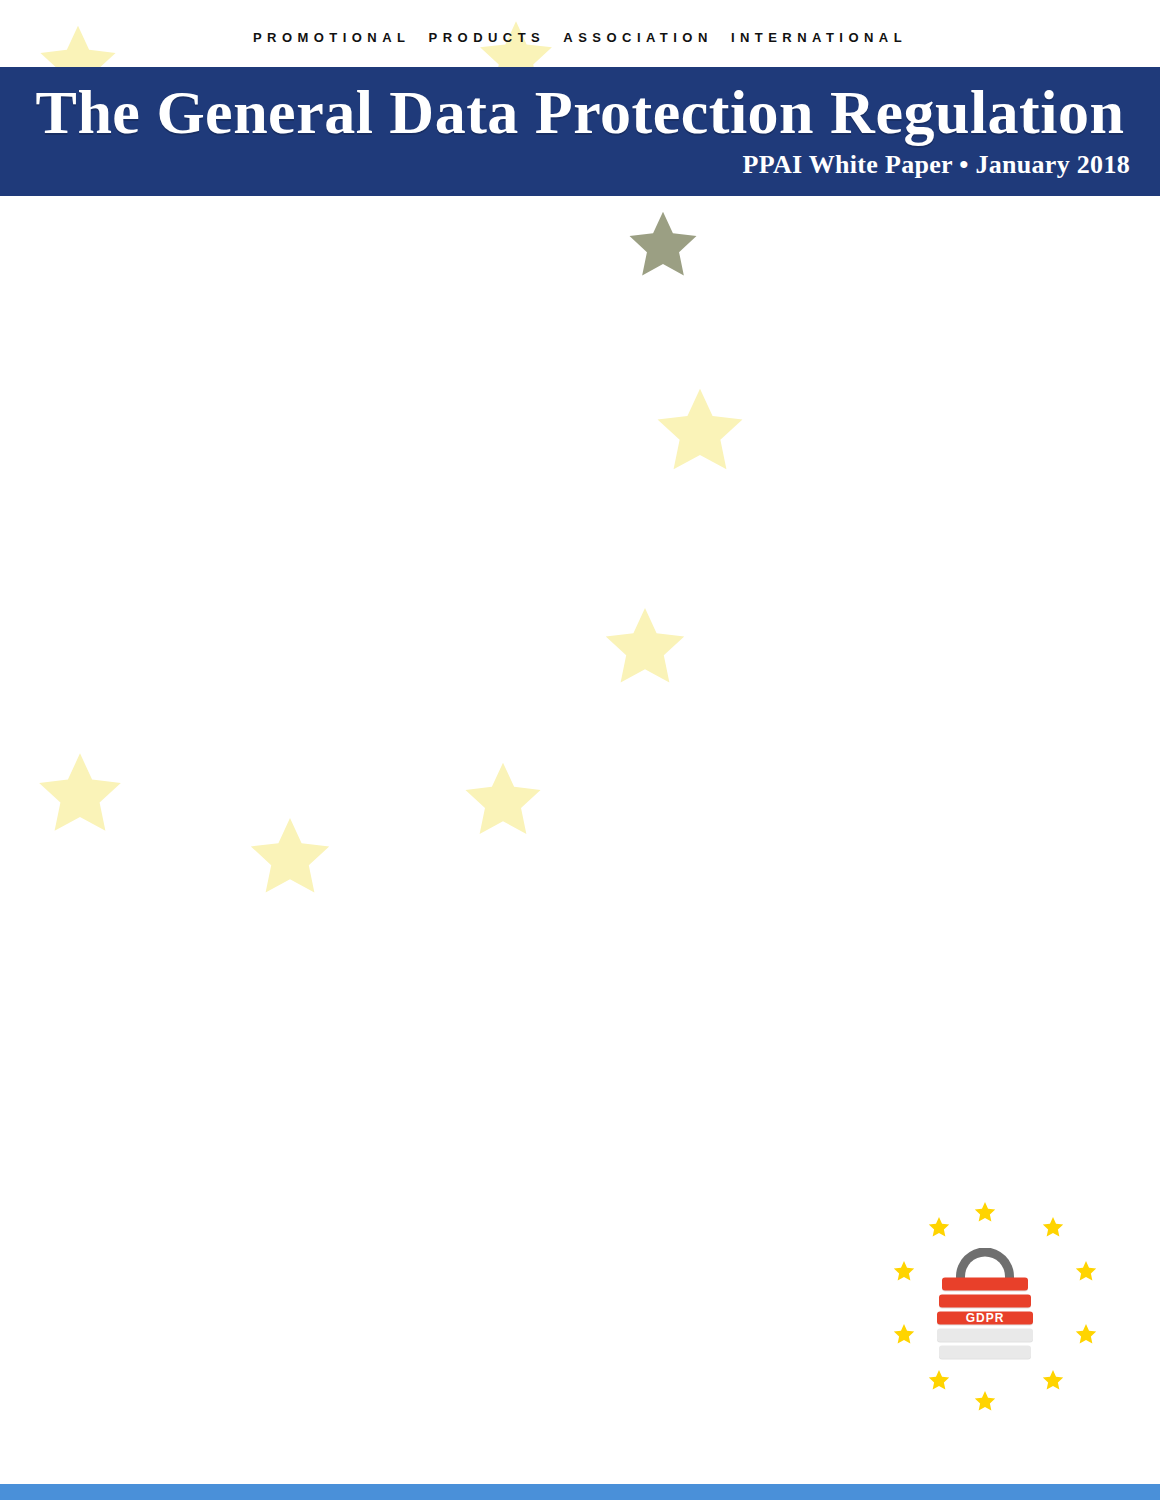PROMOTIONAL PRODUCTS ASSOCIATION INTERNATIONAL
The General Data Protection Regulation
PPAI White Paper • January 2018
GDPR